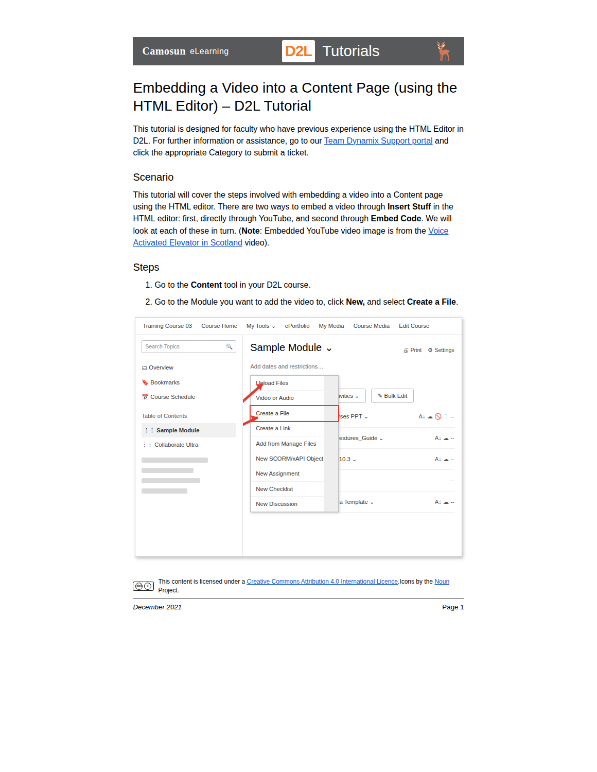Camosun eLearning
D2L Tutorials
🦌
Embedding a Video into a Content Page (using the HTML Editor) – D2L Tutorial
This tutorial is designed for faculty who have previous experience using the HTML Editor in D2L. For further information or assistance, go to our Team Dynamix Support portal and click the appropriate Category to submit a ticket.
Scenario
This tutorial will cover the steps involved with embedding a video into a Content page using the HTML editor. There are two ways to embed a video through Insert Stuff in the HTML editor: first, directly through YouTube, and second through Embed Code. We will look at each of these in turn. (Note: Embedded YouTube video image is from the Voice Activated Elevator in Scotland video).
Steps
Go to the Content tool in your D2L course.
Go to the Module you want to add the video to, click New, and select Create a File.
Training Course 03 Course Home My Tools ⌄ ePortfolio My Media Course Media Edit Course
Search Topics🔍
🗂 Overview
🔖 Bookmarks
📅 Course Schedule
Table of Contents
⋮⋮ Sample Module
⋮⋮ Collaborate Ultra
Sample Module ⌄
🖨 Print⚙ Settings
Add dates and restrictions…
Add a description…
New ⌄ Add Existing Activities ⌄ ✎ Bulk Edit
Upload Files
Video or Audio
Create a File
Create a Link
Add from Manage Files
New SCORM/xAPI Object
New Assignment
New Checklist
New Discussion
Courses PPT ⌄A↓ ☁ 🚫 ⋮ --
.3_Features_Guide ⌄A↓ ☁ --
or+v10.3 ⌄A↓ ☁ --
⌄--
with a Template ⌄A↓ ☁ --
cc i This content is licensed under a Creative Commons Attribution 4.0 International Licence.Icons by the Noun Project.
December 2021 Page 1